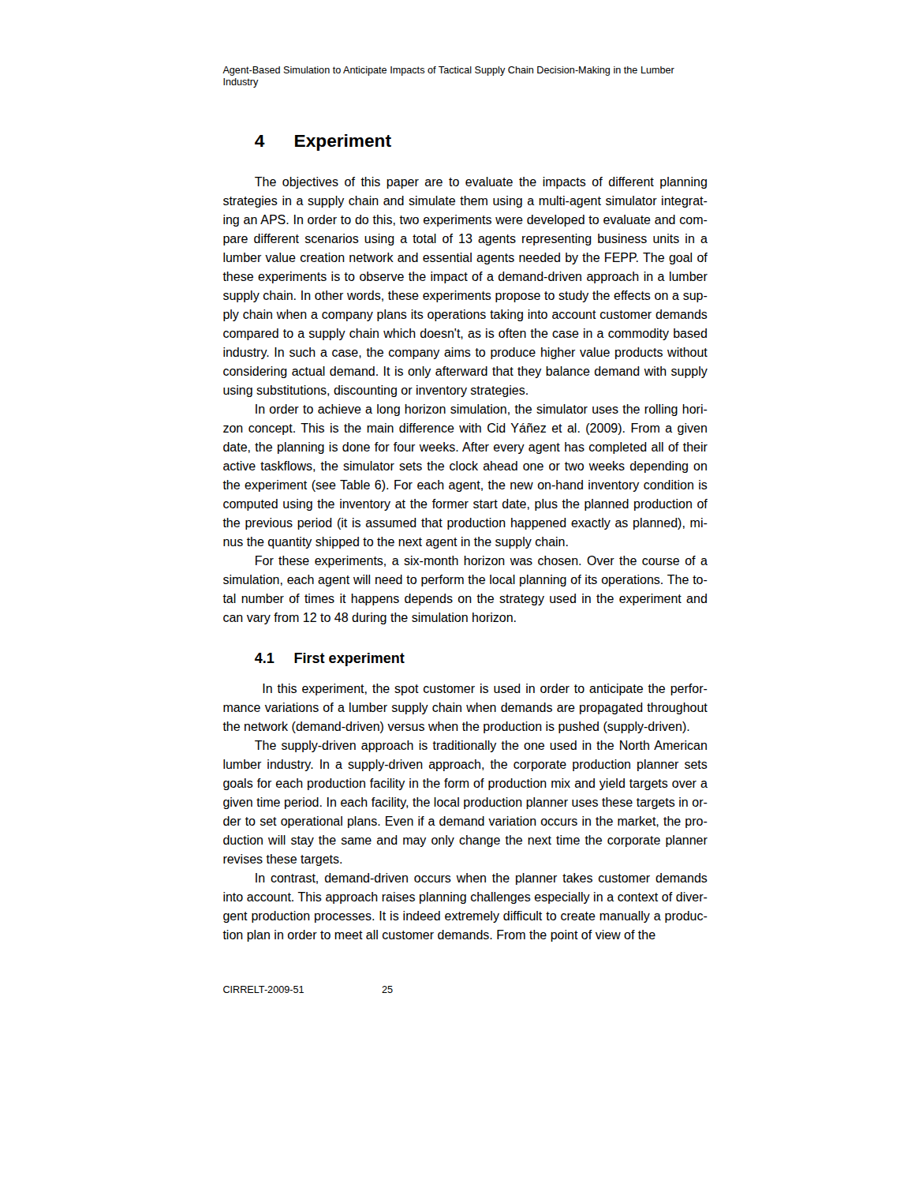Agent-Based Simulation to Anticipate Impacts of Tactical Supply Chain Decision-Making in the Lumber Industry
4 Experiment
The objectives of this paper are to evaluate the impacts of different planning strategies in a supply chain and simulate them using a multi-agent simulator integrating an APS. In order to do this, two experiments were developed to evaluate and compare different scenarios using a total of 13 agents representing business units in a lumber value creation network and essential agents needed by the FEPP. The goal of these experiments is to observe the impact of a demand-driven approach in a lumber supply chain. In other words, these experiments propose to study the effects on a supply chain when a company plans its operations taking into account customer demands compared to a supply chain which doesn't, as is often the case in a commodity based industry. In such a case, the company aims to produce higher value products without considering actual demand. It is only afterward that they balance demand with supply using substitutions, discounting or inventory strategies.
In order to achieve a long horizon simulation, the simulator uses the rolling horizon concept. This is the main difference with Cid Yáñez et al. (2009). From a given date, the planning is done for four weeks. After every agent has completed all of their active taskflows, the simulator sets the clock ahead one or two weeks depending on the experiment (see Table 6). For each agent, the new on-hand inventory condition is computed using the inventory at the former start date, plus the planned production of the previous period (it is assumed that production happened exactly as planned), minus the quantity shipped to the next agent in the supply chain.
For these experiments, a six-month horizon was chosen. Over the course of a simulation, each agent will need to perform the local planning of its operations. The total number of times it happens depends on the strategy used in the experiment and can vary from 12 to 48 during the simulation horizon.
4.1 First experiment
In this experiment, the spot customer is used in order to anticipate the performance variations of a lumber supply chain when demands are propagated throughout the network (demand-driven) versus when the production is pushed (supply-driven).
The supply-driven approach is traditionally the one used in the North American lumber industry. In a supply-driven approach, the corporate production planner sets goals for each production facility in the form of production mix and yield targets over a given time period. In each facility, the local production planner uses these targets in order to set operational plans. Even if a demand variation occurs in the market, the production will stay the same and may only change the next time the corporate planner revises these targets.
In contrast, demand-driven occurs when the planner takes customer demands into account. This approach raises planning challenges especially in a context of divergent production processes. It is indeed extremely difficult to create manually a production plan in order to meet all customer demands. From the point of view of the
CIRRELT-2009-51
25